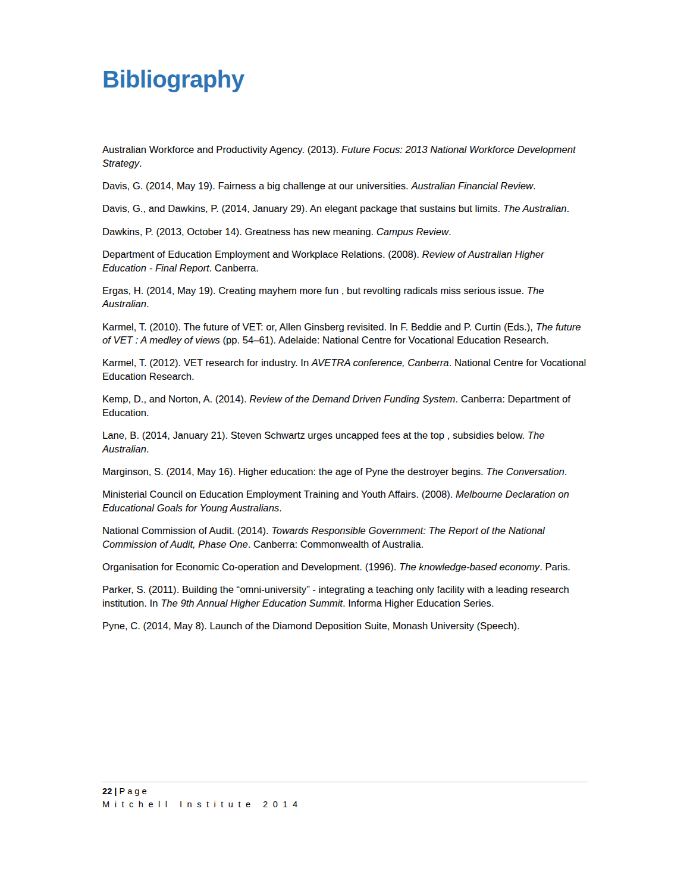Bibliography
Australian Workforce and Productivity Agency. (2013). Future Focus: 2013 National Workforce Development Strategy.
Davis, G. (2014, May 19). Fairness a big challenge at our universities. Australian Financial Review.
Davis, G., and Dawkins, P. (2014, January 29). An elegant package that sustains but limits. The Australian.
Dawkins, P. (2013, October 14). Greatness has new meaning. Campus Review.
Department of Education Employment and Workplace Relations. (2008). Review of Australian Higher Education - Final Report. Canberra.
Ergas, H. (2014, May 19). Creating mayhem more fun , but revolting radicals miss serious issue. The Australian.
Karmel, T. (2010). The future of VET: or, Allen Ginsberg revisited. In F. Beddie and P. Curtin (Eds.), The future of VET : A medley of views (pp. 54–61). Adelaide: National Centre for Vocational Education Research.
Karmel, T. (2012). VET research for industry. In AVETRA conference, Canberra. National Centre for Vocational Education Research.
Kemp, D., and Norton, A. (2014). Review of the Demand Driven Funding System. Canberra: Department of Education.
Lane, B. (2014, January 21). Steven Schwartz urges uncapped fees at the top , subsidies below. The Australian.
Marginson, S. (2014, May 16). Higher education: the age of Pyne the destroyer begins. The Conversation.
Ministerial Council on Education Employment Training and Youth Affairs. (2008). Melbourne Declaration on Educational Goals for Young Australians.
National Commission of Audit. (2014). Towards Responsible Government: The Report of the National Commission of Audit, Phase One. Canberra: Commonwealth of Australia.
Organisation for Economic Co-operation and Development. (1996). The knowledge-based economy. Paris.
Parker, S. (2011). Building the “omni-university” - integrating a teaching only facility with a leading research institution. In The 9th Annual Higher Education Summit. Informa Higher Education Series.
Pyne, C. (2014, May 8). Launch of the Diamond Deposition Suite, Monash University (Speech).
22 | P a g e M i t c h e l l I n s t i t u t e 2 0 1 4